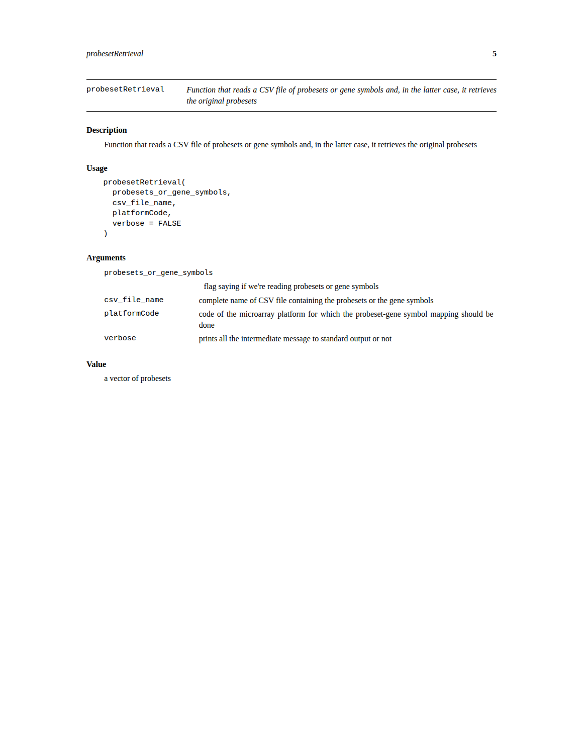probesetRetrieval 5
probesetRetrieval
Function that reads a CSV file of probesets or gene symbols and, in the latter case, it retrieves the original probesets
Description
Function that reads a CSV file of probesets or gene symbols and, in the latter case, it retrieves the original probesets
Usage
probesetRetrieval(
  probesets_or_gene_symbols,
  csv_file_name,
  platformCode,
  verbose = FALSE
)
Arguments
| probesets_or_gene_symbols |
| flag saying if we're reading probesets or gene symbols |
| csv_file_name | complete name of CSV file containing the probesets or the gene symbols |
| platformCode | code of the microarray platform for which the probeset-gene symbol mapping should be done |
| verbose | prints all the intermediate message to standard output or not |
Value
a vector of probesets